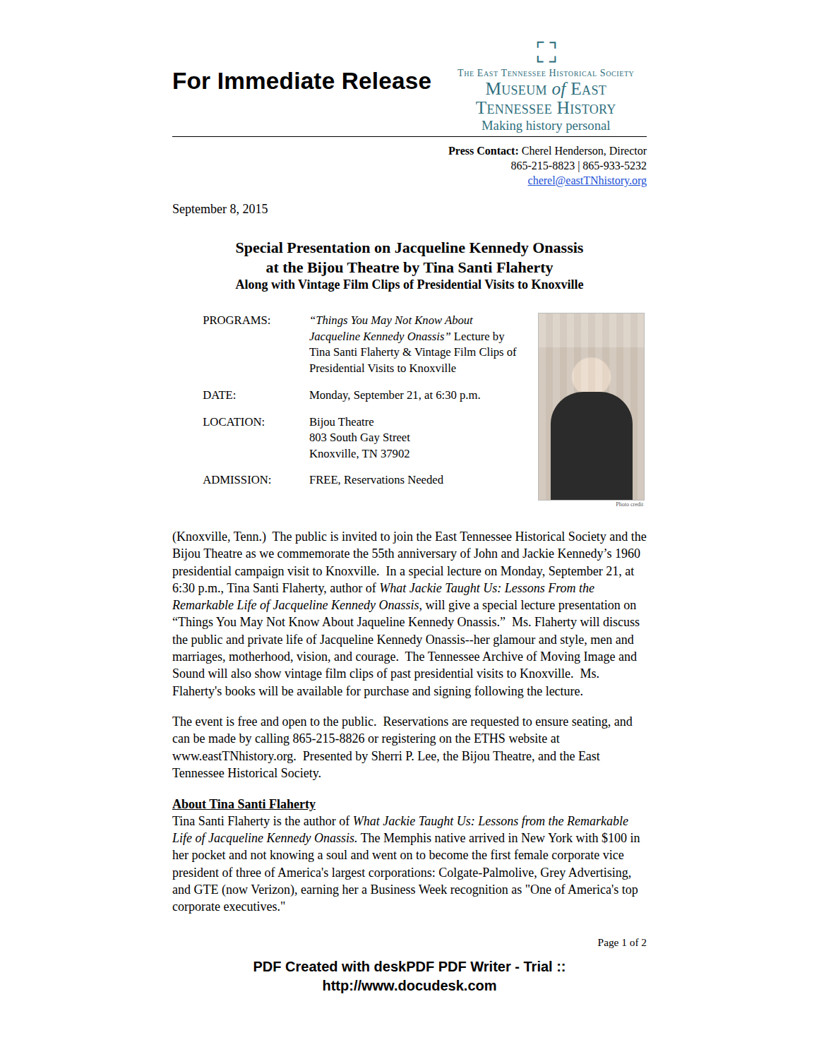For Immediate Release
⛶
The East Tennessee Historical Society
Museum of East Tennessee History
Making history personal
Press Contact: Cherel Henderson, Director
865-215-8823 | 865-933-5232
cherel@eastTNhistory.org
September 8, 2015
Special Presentation on Jacqueline Kennedy Onassis
at the Bijou Theatre by Tina Santi Flaherty
Along with Vintage Film Clips of Presidential Visits to Knoxville
| PROGRAMS: | “Things You May Not Know About Jacqueline Kennedy Onassis” Lecture by Tina Santi Flaherty & Vintage Film Clips of Presidential Visits to Knoxville |
| DATE: | Monday, September 21, at 6:30 p.m. |
| LOCATION: | Bijou Theatre 803 South Gay Street Knoxville, TN 37902 |
| ADMISSION: | FREE, Reservations Needed |
Photo credit
(Knoxville, Tenn.) The public is invited to join the East Tennessee Historical Society and the Bijou Theatre as we commemorate the 55th anniversary of John and Jackie Kennedy’s 1960 presidential campaign visit to Knoxville. In a special lecture on Monday, September 21, at 6:30 p.m., Tina Santi Flaherty, author of What Jackie Taught Us: Lessons From the Remarkable Life of Jacqueline Kennedy Onassis, will give a special lecture presentation on “Things You May Not Know About Jaqueline Kennedy Onassis.” Ms. Flaherty will discuss the public and private life of Jacqueline Kennedy Onassis--her glamour and style, men and marriages, motherhood, vision, and courage. The Tennessee Archive of Moving Image and Sound will also show vintage film clips of past presidential visits to Knoxville. Ms. Flaherty's books will be available for purchase and signing following the lecture.
The event is free and open to the public. Reservations are requested to ensure seating, and can be made by calling 865-215-8826 or registering on the ETHS website at www.eastTNhistory.org. Presented by Sherri P. Lee, the Bijou Theatre, and the East Tennessee Historical Society.
About Tina Santi Flaherty
Tina Santi Flaherty is the author of What Jackie Taught Us: Lessons from the Remarkable Life of Jacqueline Kennedy Onassis. The Memphis native arrived in New York with $100 in her pocket and not knowing a soul and went on to become the first female corporate vice president of three of America's largest corporations: Colgate-Palmolive, Grey Advertising, and GTE (now Verizon), earning her a Business Week recognition as "One of America's top corporate executives."
Page 1 of 2
PDF Created with deskPDF PDF Writer - Trial :: http://www.docudesk.com